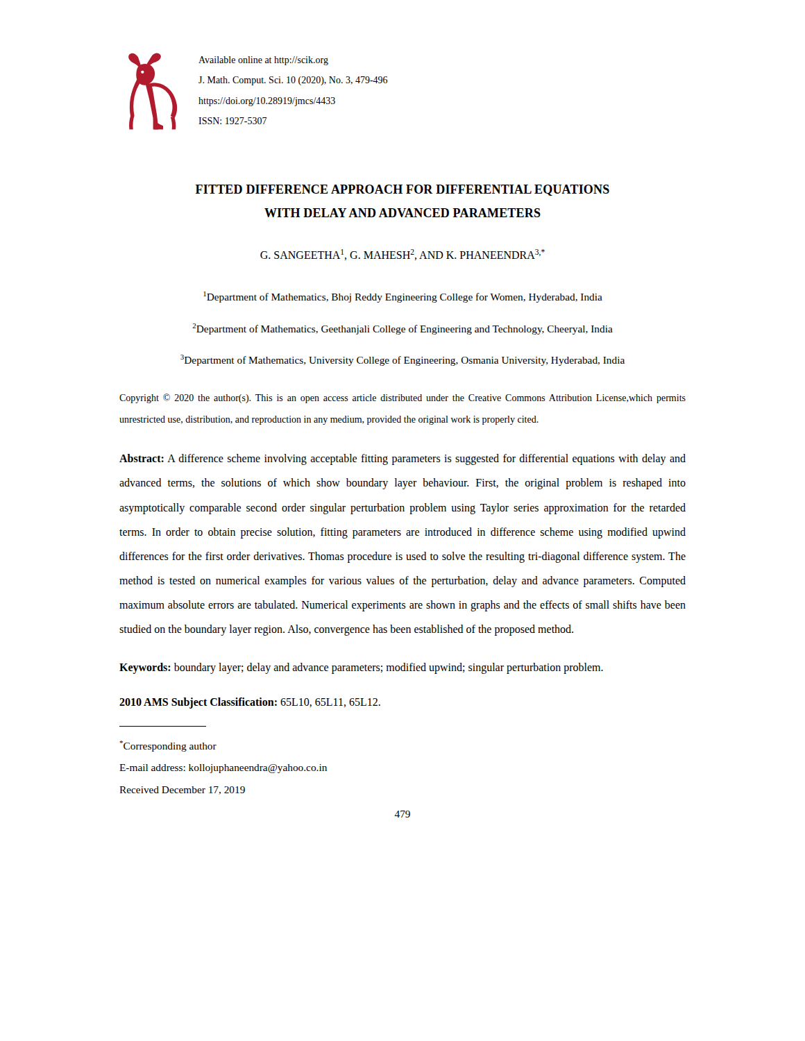Available online at http://scik.org
J. Math. Comput. Sci. 10 (2020), No. 3, 479-496
https://doi.org/10.28919/jmcs/4433
ISSN: 1927-5307
Fitted Difference Approach for Differential Equations
with Delay and Advanced Parameters
G. Sangeetha1, G. Mahesh2, and K. Phaneendra3,*
1Department of Mathematics, Bhoj Reddy Engineering College for Women, Hyderabad, India
2Department of Mathematics, Geethanjali College of Engineering and Technology, Cheeryal, India
3Department of Mathematics, University College of Engineering, Osmania University, Hyderabad, India
Copyright © 2020 the author(s). This is an open access article distributed under the Creative Commons Attribution License,which permits unrestricted use, distribution, and reproduction in any medium, provided the original work is properly cited.
Abstract: A difference scheme involving acceptable fitting parameters is suggested for differential equations with delay and advanced terms, the solutions of which show boundary layer behaviour. First, the original problem is reshaped into asymptotically comparable second order singular perturbation problem using Taylor series approximation for the retarded terms. In order to obtain precise solution, fitting parameters are introduced in difference scheme using modified upwind differences for the first order derivatives. Thomas procedure is used to solve the resulting tri-diagonal difference system. The method is tested on numerical examples for various values of the perturbation, delay and advance parameters. Computed maximum absolute errors are tabulated. Numerical experiments are shown in graphs and the effects of small shifts have been studied on the boundary layer region. Also, convergence has been established of the proposed method.
Keywords: boundary layer; delay and advance parameters; modified upwind; singular perturbation problem.
2010 AMS Subject Classification: 65L10, 65L11, 65L12.
*Corresponding author
E-mail address: kollojuphaneendra@yahoo.co.in
Received December 17, 2019
479